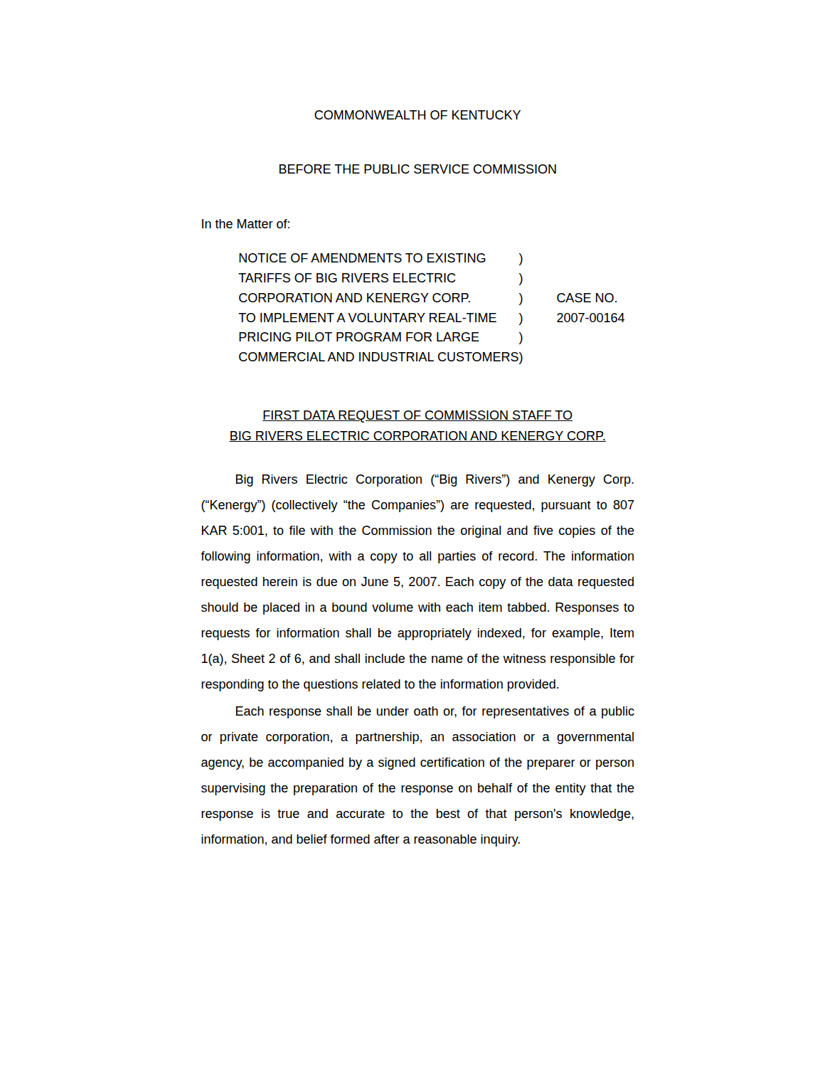COMMONWEALTH OF KENTUCKY
BEFORE THE PUBLIC SERVICE COMMISSION
In the Matter of:
| NOTICE OF AMENDMENTS TO EXISTING | ) | |
| TARIFFS OF BIG RIVERS ELECTRIC | ) | |
| CORPORATION AND KENERGY CORP. | ) | CASE NO. |
| TO IMPLEMENT A VOLUNTARY REAL-TIME | ) | 2007-00164 |
| PRICING PILOT PROGRAM FOR LARGE | ) | |
| COMMERCIAL AND INDUSTRIAL CUSTOMERS | ) | |
FIRST DATA REQUEST OF COMMISSION STAFF TO
BIG RIVERS ELECTRIC CORPORATION AND KENERGY CORP.
Big Rivers Electric Corporation (“Big Rivers”) and Kenergy Corp. (“Kenergy”) (collectively “the Companies”) are requested, pursuant to 807 KAR 5:001, to file with the Commission the original and five copies of the following information, with a copy to all parties of record. The information requested herein is due on June 5, 2007. Each copy of the data requested should be placed in a bound volume with each item tabbed. Responses to requests for information shall be appropriately indexed, for example, Item 1(a), Sheet 2 of 6, and shall include the name of the witness responsible for responding to the questions related to the information provided.
Each response shall be under oath or, for representatives of a public or private corporation, a partnership, an association or a governmental agency, be accompanied by a signed certification of the preparer or person supervising the preparation of the response on behalf of the entity that the response is true and accurate to the best of that person's knowledge, information, and belief formed after a reasonable inquiry.